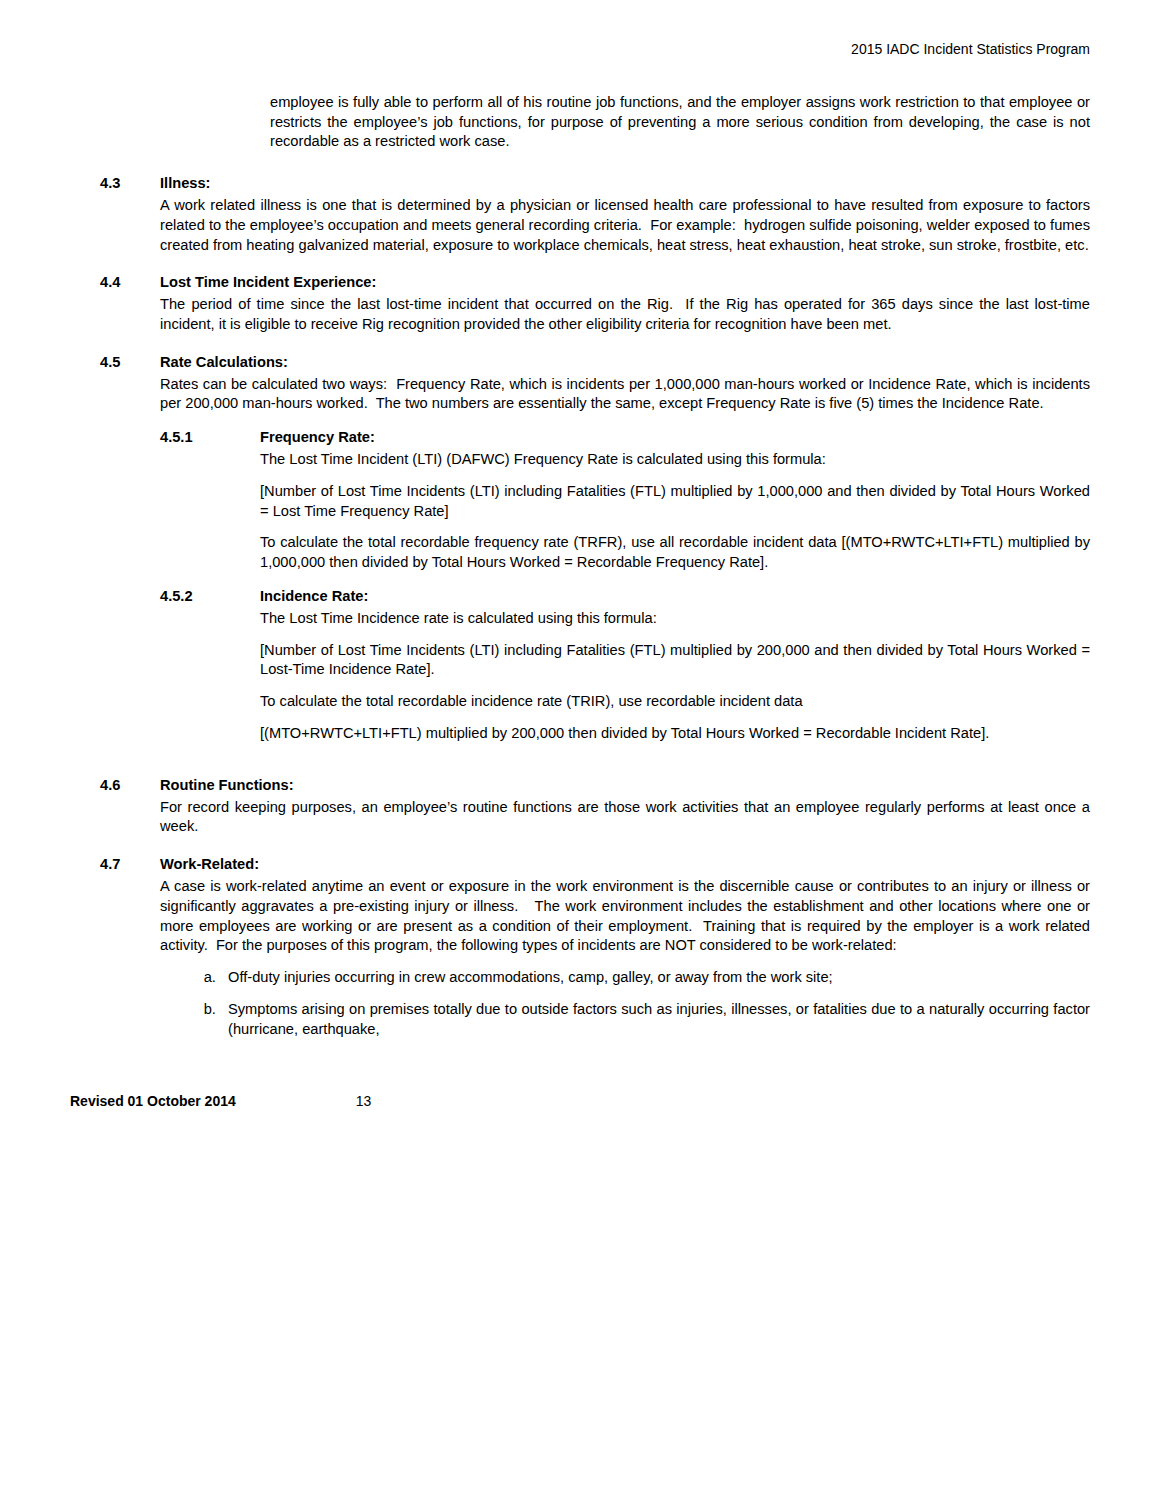2015 IADC Incident Statistics Program
employee is fully able to perform all of his routine job functions, and the employer assigns work restriction to that employee or restricts the employee’s job functions, for purpose of preventing a more serious condition from developing, the case is not recordable as a restricted work case.
4.3
Illness:
A work related illness is one that is determined by a physician or licensed health care professional to have resulted from exposure to factors related to the employee’s occupation and meets general recording criteria. For example: hydrogen sulfide poisoning, welder exposed to fumes created from heating galvanized material, exposure to workplace chemicals, heat stress, heat exhaustion, heat stroke, sun stroke, frostbite, etc.
4.4
Lost Time Incident Experience:
The period of time since the last lost-time incident that occurred on the Rig. If the Rig has operated for 365 days since the last lost-time incident, it is eligible to receive Rig recognition provided the other eligibility criteria for recognition have been met.
4.5
Rate Calculations:
Rates can be calculated two ways: Frequency Rate, which is incidents per 1,000,000 man-hours worked or Incidence Rate, which is incidents per 200,000 man-hours worked. The two numbers are essentially the same, except Frequency Rate is five (5) times the Incidence Rate.
4.5.1
Frequency Rate:
The Lost Time Incident (LTI) (DAFWC) Frequency Rate is calculated using this formula:
[Number of Lost Time Incidents (LTI) including Fatalities (FTL) multiplied by 1,000,000 and then divided by Total Hours Worked = Lost Time Frequency Rate]
To calculate the total recordable frequency rate (TRFR), use all recordable incident data [(MTO+RWTC+LTI+FTL) multiplied by 1,000,000 then divided by Total Hours Worked = Recordable Frequency Rate].
4.5.2
Incidence Rate:
The Lost Time Incidence rate is calculated using this formula:
[Number of Lost Time Incidents (LTI) including Fatalities (FTL) multiplied by 200,000 and then divided by Total Hours Worked = Lost-Time Incidence Rate].
To calculate the total recordable incidence rate (TRIR), use recordable incident data
[(MTO+RWTC+LTI+FTL) multiplied by 200,000 then divided by Total Hours Worked = Recordable Incident Rate].
4.6
Routine Functions:
For record keeping purposes, an employee’s routine functions are those work activities that an employee regularly performs at least once a week.
4.7
Work-Related:
A case is work-related anytime an event or exposure in the work environment is the discernible cause or contributes to an injury or illness or significantly aggravates a pre-existing injury or illness. The work environment includes the establishment and other locations where one or more employees are working or are present as a condition of their employment. Training that is required by the employer is a work related activity. For the purposes of this program, the following types of incidents are NOT considered to be work-related:
Off-duty injuries occurring in crew accommodations, camp, galley, or away from the work site;
Symptoms arising on premises totally due to outside factors such as injuries, illnesses, or fatalities due to a naturally occurring factor (hurricane, earthquake,
Revised 01 October 2014
13